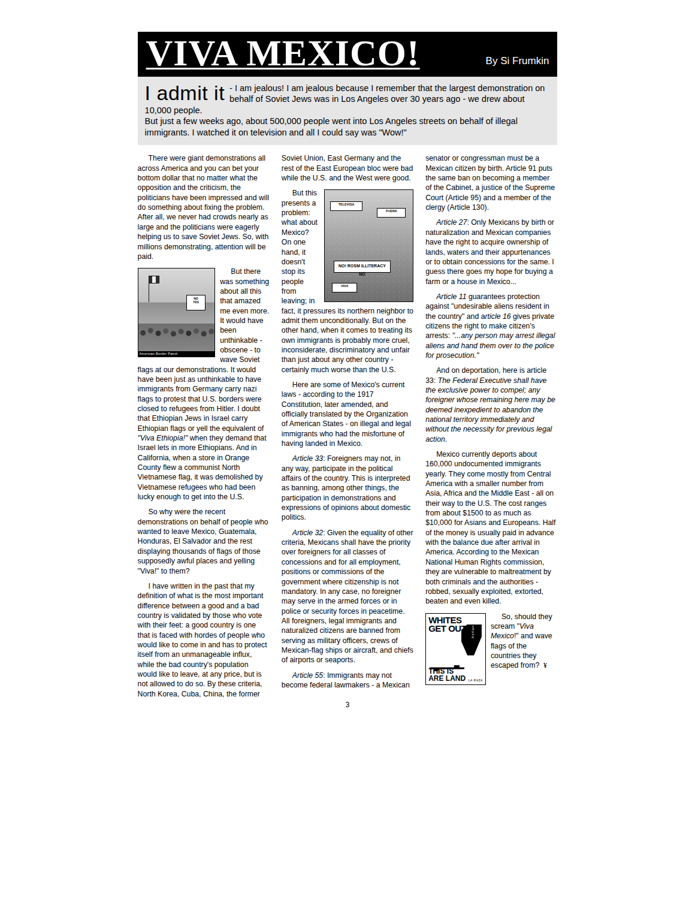VIVA MEXICO!
By Si Frumkin
I admit it
- I am jealous! I am jealous because I remember that the largest demonstration on behalf of Soviet Jews was in Los Angeles over 30 years ago - we drew about 10,000 people.
But just a few weeks ago, about 500,000 people went into Los Angeles streets on behalf of illegal immigrants. I watched it on television and all I could say was "Wow!"
There were giant demonstrations all across America and you can bet your bottom dollar that no matter what the opposition and the criticism, the politicians have been impressed and will do something about fixing the problem. After all, we never had crowds nearly as large and the politicians were eagerly helping us to save Soviet Jews. So, with millions demonstrating, attention will be paid.
NO
YES
American Border Patrol
But there was something about all this that amazed me even more. It would have been unthinkable - obscene - to wave Soviet flags at our demonstrations. It would have been just as unthinkable to have immigrants from Germany carry nazi flags to protest that U.S. borders were closed to refugees from Hitler. I doubt that Ethiopian Jews in Israel carry Ethiopian flags or yell the equivalent of "Viva Ethiopia!" when they demand that Israel lets in more Ethiopians. And in California, when a store in Orange County flew a communist North Vietnamese flag, it was demolished by Vietnamese refugees who had been lucky enough to get into the U.S.
So why were the recent demonstrations on behalf of people who wanted to leave Mexico, Guatemala, Honduras, El Salvador and the rest displaying thousands of flags of those supposedly awful places and yelling "Viva!" to them?
I have written in the past that my definition of what is the most important difference between a good and a bad country is validated by those who vote with their feet: a good country is one that is faced with hordes of people who would like to come in and has to protect itself from an unmanageable influx, while the bad country's population would like to leave, at any price, but is not allowed to do so. By these criteria, North Korea, Cuba, China, the former Soviet Union, East Germany and the rest of the East European bloc were bad while the U.S. and the West were good.
TELEVISA
FUERA
NO! ROSM ILLITERACY NO
VIVA
But this presents a problem: what about Mexico? On one hand, it doesn't stop its people from leaving; in fact, it pressures its northern neighbor to admit them unconditionally. But on the other hand, when it comes to treating its own immigrants is probably more cruel, inconsiderate, discriminatory and unfair than just about any other country - certainly much worse than the U.S.
Here are some of Mexico's current laws - according to the 1917 Constitution, later amended, and officially translated by the Organization of American States - on illegal and legal immigrants who had the misfortune of having landed in Mexico.
Article 33: Foreigners may not, in any way, participate in the political affairs of the country. This is interpreted as banning, among other things, the participation in demonstrations and expressions of opinions about domestic politics.
Article 32: Given the equality of other criteria, Mexicans shall have the priority over foreigners for all classes of concessions and for all employment, positions or commissions of the government where citizenship is not mandatory. In any case, no foreigner may serve in the armed forces or in police or security forces in peacetime. All foreigners, legal immigrants and naturalized citizens are banned from serving as military officers, crews of Mexican-flag ships or aircraft, and chiefs of airports or seaports.
Article 55: Immigrants may not become federal lawmakers - a Mexican senator or congressman must be a Mexican citizen by birth. Article 91 puts the same ban on becoming a member of the Cabinet, a justice of the Supreme Court (Article 95) and a member of the clergy (Article 130).
Article 27: Only Mexicans by birth or naturalization and Mexican companies have the right to acquire ownership of lands, waters and their appurtenances or to obtain concessions for the same. I guess there goes my hope for buying a farm or a house in Mexico...
Article 11 guarantees protection against "undesirable aliens resident in the country" and article 16 gives private citizens the right to make citizen's arrests: "...any person may arrest illegal aliens and hand them over to the police for prosecution."
And on deportation, here is article 33: The Federal Executive shall have the exclusive power to compel; any foreigner whose remaining here may be deemed inexpedient to abandon the national territory immediately and without the necessity for previous legal action.
Mexico currently deports about 160,000 undocumented immigrants yearly. They come mostly from Central America with a smaller number from Asia, Africa and the Middle East - all on their way to the U.S. The cost ranges from about $1500 to as much as $10,000 for Asians and Europeans. Half of the money is usually paid in advance with the balance due after arrival in America. According to the Mexican National Human Rights commission, they are vulnerable to maltreatment by both criminals and the authorities - robbed, sexually exploited, extorted, beaten and even killed.
WHITES
GET OUT!
Aztlan
THIS IS
ARE LAND
LA RAZA
So, should they scream "Viva Mexico!" and wave flags of the countries they escaped from? ¥
3